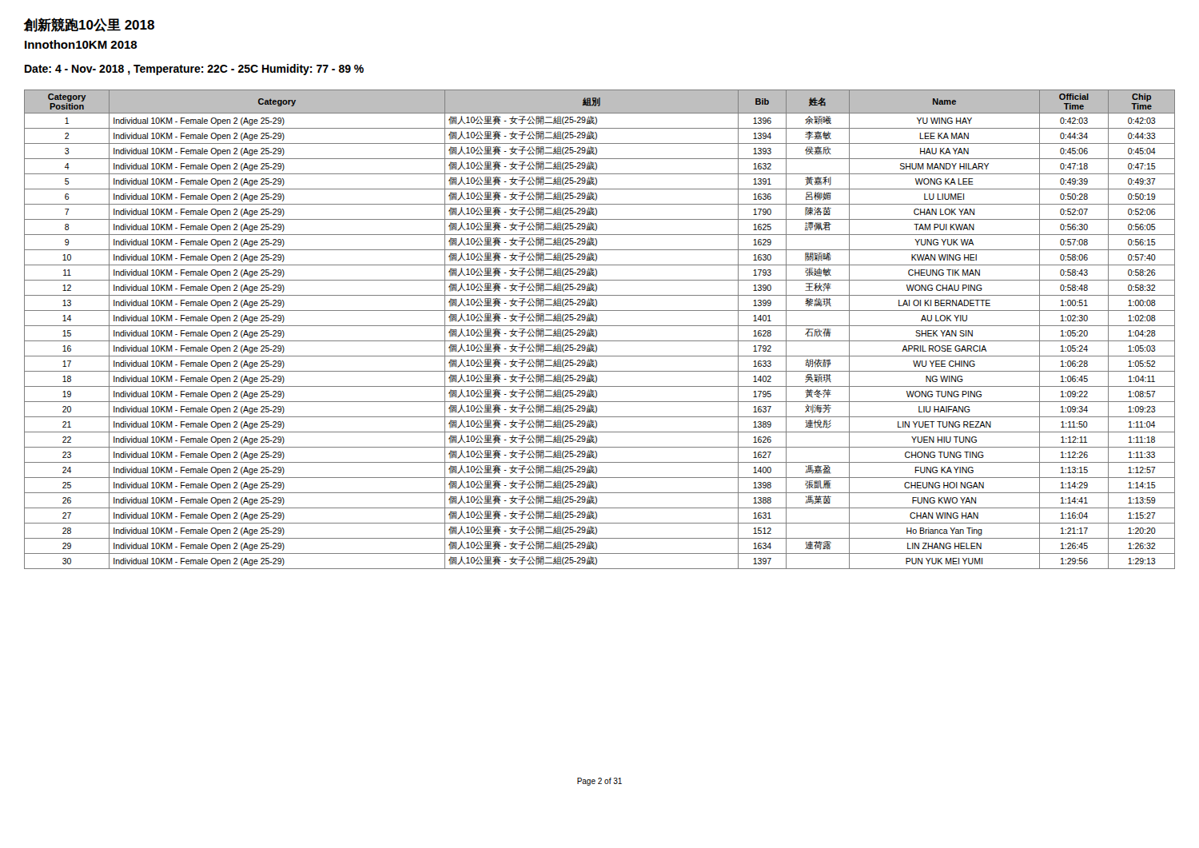創新競跑10公里 2018
Innothon10KM 2018
Date: 4 - Nov- 2018 , Temperature: 22C - 25C Humidity: 77 - 89 %
| Category Position | Category | 組別 | Bib | 姓名 | Name | Official Time | Chip Time |
| --- | --- | --- | --- | --- | --- | --- | --- |
| 1 | Individual 10KM - Female Open 2 (Age 25-29) | 個人10公里賽 - 女子公開二組(25-29歲) | 1396 | 余穎曦 | YU WING HAY | 0:42:03 | 0:42:03 |
| 2 | Individual 10KM - Female Open 2 (Age 25-29) | 個人10公里賽 - 女子公開二組(25-29歲) | 1394 | 李嘉敏 | LEE KA MAN | 0:44:34 | 0:44:33 |
| 3 | Individual 10KM - Female Open 2 (Age 25-29) | 個人10公里賽 - 女子公開二組(25-29歲) | 1393 | 侯嘉欣 | HAU KA YAN | 0:45:06 | 0:45:04 |
| 4 | Individual 10KM - Female Open 2 (Age 25-29) | 個人10公里賽 - 女子公開二組(25-29歲) | 1632 | | SHUM MANDY HILARY | 0:47:18 | 0:47:15 |
| 5 | Individual 10KM - Female Open 2 (Age 25-29) | 個人10公里賽 - 女子公開二組(25-29歲) | 1391 | 黃嘉利 | WONG KA LEE | 0:49:39 | 0:49:37 |
| 6 | Individual 10KM - Female Open 2 (Age 25-29) | 個人10公里賽 - 女子公開二組(25-29歲) | 1636 | 呂柳媚 | LU LIUMEI | 0:50:28 | 0:50:19 |
| 7 | Individual 10KM - Female Open 2 (Age 25-29) | 個人10公里賽 - 女子公開二組(25-29歲) | 1790 | 陳洛茵 | CHAN LOK YAN | 0:52:07 | 0:52:06 |
| 8 | Individual 10KM - Female Open 2 (Age 25-29) | 個人10公里賽 - 女子公開二組(25-29歲) | 1625 | 譚佩君 | TAM PUI KWAN | 0:56:30 | 0:56:05 |
| 9 | Individual 10KM - Female Open 2 (Age 25-29) | 個人10公里賽 - 女子公開二組(25-29歲) | 1629 | | YUNG YUK WA | 0:57:08 | 0:56:15 |
| 10 | Individual 10KM - Female Open 2 (Age 25-29) | 個人10公里賽 - 女子公開二組(25-29歲) | 1630 | 關穎晞 | KWAN WING HEI | 0:58:06 | 0:57:40 |
| 11 | Individual 10KM - Female Open 2 (Age 25-29) | 個人10公里賽 - 女子公開二組(25-29歲) | 1793 | 張廸敏 | CHEUNG TIK MAN | 0:58:43 | 0:58:26 |
| 12 | Individual 10KM - Female Open 2 (Age 25-29) | 個人10公里賽 - 女子公開二組(25-29歲) | 1390 | 王秋萍 | WONG CHAU PING | 0:58:48 | 0:58:32 |
| 13 | Individual 10KM - Female Open 2 (Age 25-29) | 個人10公里賽 - 女子公開二組(25-29歲) | 1399 | 黎藹琪 | LAI OI KI BERNADETTE | 1:00:51 | 1:00:08 |
| 14 | Individual 10KM - Female Open 2 (Age 25-29) | 個人10公里賽 - 女子公開二組(25-29歲) | 1401 | | AU LOK YIU | 1:02:30 | 1:02:08 |
| 15 | Individual 10KM - Female Open 2 (Age 25-29) | 個人10公里賽 - 女子公開二組(25-29歲) | 1628 | 石欣蒨 | SHEK YAN SIN | 1:05:20 | 1:04:28 |
| 16 | Individual 10KM - Female Open 2 (Age 25-29) | 個人10公里賽 - 女子公開二組(25-29歲) | 1792 | | APRIL ROSE GARCIA | 1:05:24 | 1:05:03 |
| 17 | Individual 10KM - Female Open 2 (Age 25-29) | 個人10公里賽 - 女子公開二組(25-29歲) | 1633 | 胡依靜 | WU YEE CHING | 1:06:28 | 1:05:52 |
| 18 | Individual 10KM - Female Open 2 (Age 25-29) | 個人10公里賽 - 女子公開二組(25-29歲) | 1402 | 吳穎琪 | NG WING | 1:06:45 | 1:04:11 |
| 19 | Individual 10KM - Female Open 2 (Age 25-29) | 個人10公里賽 - 女子公開二組(25-29歲) | 1795 | 黃冬萍 | WONG TUNG PING | 1:09:22 | 1:08:57 |
| 20 | Individual 10KM - Female Open 2 (Age 25-29) | 個人10公里賽 - 女子公開二組(25-29歲) | 1637 | 刘海芳 | LIU HAIFANG | 1:09:34 | 1:09:23 |
| 21 | Individual 10KM - Female Open 2 (Age 25-29) | 個人10公里賽 - 女子公開二組(25-29歲) | 1389 | 連悅彤 | LIN YUET TUNG REZAN | 1:11:50 | 1:11:04 |
| 22 | Individual 10KM - Female Open 2 (Age 25-29) | 個人10公里賽 - 女子公開二組(25-29歲) | 1626 | | YUEN HIU TUNG | 1:12:11 | 1:11:18 |
| 23 | Individual 10KM - Female Open 2 (Age 25-29) | 個人10公里賽 - 女子公開二組(25-29歲) | 1627 | | CHONG TUNG TING | 1:12:26 | 1:11:33 |
| 24 | Individual 10KM - Female Open 2 (Age 25-29) | 個人10公里賽 - 女子公開二組(25-29歲) | 1400 | 馮嘉盈 | FUNG KA YING | 1:13:15 | 1:12:57 |
| 25 | Individual 10KM - Female Open 2 (Age 25-29) | 個人10公里賽 - 女子公開二組(25-29歲) | 1398 | 張凱雁 | CHEUNG HOI NGAN | 1:14:29 | 1:14:15 |
| 26 | Individual 10KM - Female Open 2 (Age 25-29) | 個人10公里賽 - 女子公開二組(25-29歲) | 1388 | 馮菓茵 | FUNG KWO YAN | 1:14:41 | 1:13:59 |
| 27 | Individual 10KM - Female Open 2 (Age 25-29) | 個人10公里賽 - 女子公開二組(25-29歲) | 1631 | | CHAN WING HAN | 1:16:04 | 1:15:27 |
| 28 | Individual 10KM - Female Open 2 (Age 25-29) | 個人10公里賽 - 女子公開二組(25-29歲) | 1512 | | Ho Brianca Yan Ting | 1:21:17 | 1:20:20 |
| 29 | Individual 10KM - Female Open 2 (Age 25-29) | 個人10公里賽 - 女子公開二組(25-29歲) | 1634 | 連荷露 | LIN ZHANG HELEN | 1:26:45 | 1:26:32 |
| 30 | Individual 10KM - Female Open 2 (Age 25-29) | 個人10公里賽 - 女子公開二組(25-29歲) | 1397 | | PUN YUK MEI YUMI | 1:29:56 | 1:29:13 |
Page 2 of 31